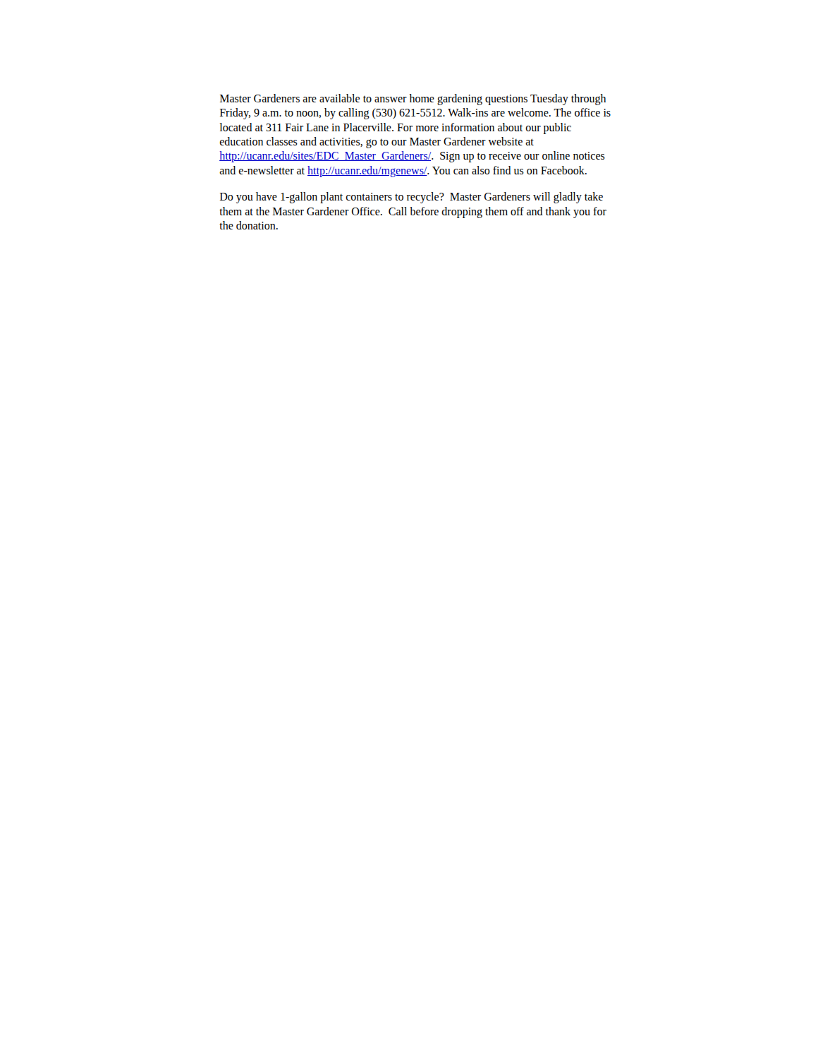Master Gardeners are available to answer home gardening questions Tuesday through Friday, 9 a.m. to noon, by calling (530) 621-5512. Walk-ins are welcome. The office is located at 311 Fair Lane in Placerville. For more information about our public education classes and activities, go to our Master Gardener website at http://ucanr.edu/sites/EDC_Master_Gardeners/. Sign up to receive our online notices and e-newsletter at http://ucanr.edu/mgenews/. You can also find us on Facebook.
Do you have 1-gallon plant containers to recycle? Master Gardeners will gladly take them at the Master Gardener Office. Call before dropping them off and thank you for the donation.